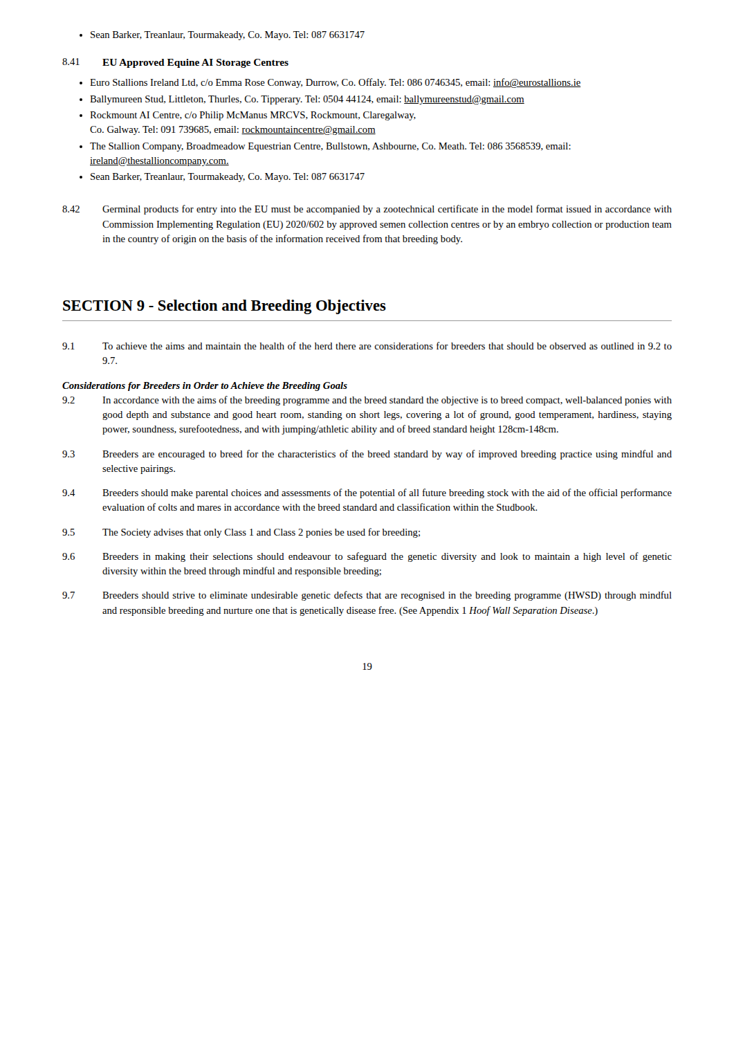Sean Barker, Treanlaur, Tourmakeady, Co. Mayo. Tel: 087 6631747
8.41
EU Approved Equine AI Storage Centres
Euro Stallions Ireland Ltd, c/o Emma Rose Conway, Durrow, Co. Offaly. Tel: 086 0746345, email: info@eurostallions.ie
Ballymureen Stud, Littleton, Thurles, Co. Tipperary. Tel: 0504 44124, email: ballymureenstud@gmail.com
Rockmount AI Centre, c/o Philip McManus MRCVS, Rockmount, Claregalway,
Co. Galway. Tel: 091 739685, email: rockmountaincentre@gmail.com
The Stallion Company, Broadmeadow Equestrian Centre, Bullstown, Ashbourne, Co. Meath. Tel: 086 3568539, email: ireland@thestallioncompany.com.
Sean Barker, Treanlaur, Tourmakeady, Co. Mayo. Tel: 087 6631747
8.42
Germinal products for entry into the EU must be accompanied by a zootechnical certificate in the model format issued in accordance with Commission Implementing Regulation (EU) 2020/602 by approved semen collection centres or by an embryo collection or production team in the country of origin on the basis of the information received from that breeding body.
SECTION 9 - Selection and Breeding Objectives
9.1
To achieve the aims and maintain the health of the herd there are considerations for breeders that should be observed as outlined in 9.2 to 9.7.
Considerations for Breeders in Order to Achieve the Breeding Goals
9.2
In accordance with the aims of the breeding programme and the breed standard the objective is to breed compact, well-balanced ponies with good depth and substance and good heart room, standing on short legs, covering a lot of ground, good temperament, hardiness, staying power, soundness, surefootedness, and with jumping/athletic ability and of breed standard height 128cm-148cm.
9.3
Breeders are encouraged to breed for the characteristics of the breed standard by way of improved breeding practice using mindful and selective pairings.
9.4
Breeders should make parental choices and assessments of the potential of all future breeding stock with the aid of the official performance evaluation of colts and mares in accordance with the breed standard and classification within the Studbook.
9.5
The Society advises that only Class 1 and Class 2 ponies be used for breeding;
9.6
Breeders in making their selections should endeavour to safeguard the genetic diversity and look to maintain a high level of genetic diversity within the breed through mindful and responsible breeding;
9.7
Breeders should strive to eliminate undesirable genetic defects that are recognised in the breeding programme (HWSD) through mindful and responsible breeding and nurture one that is genetically disease free. (See Appendix 1 Hoof Wall Separation Disease.)
19